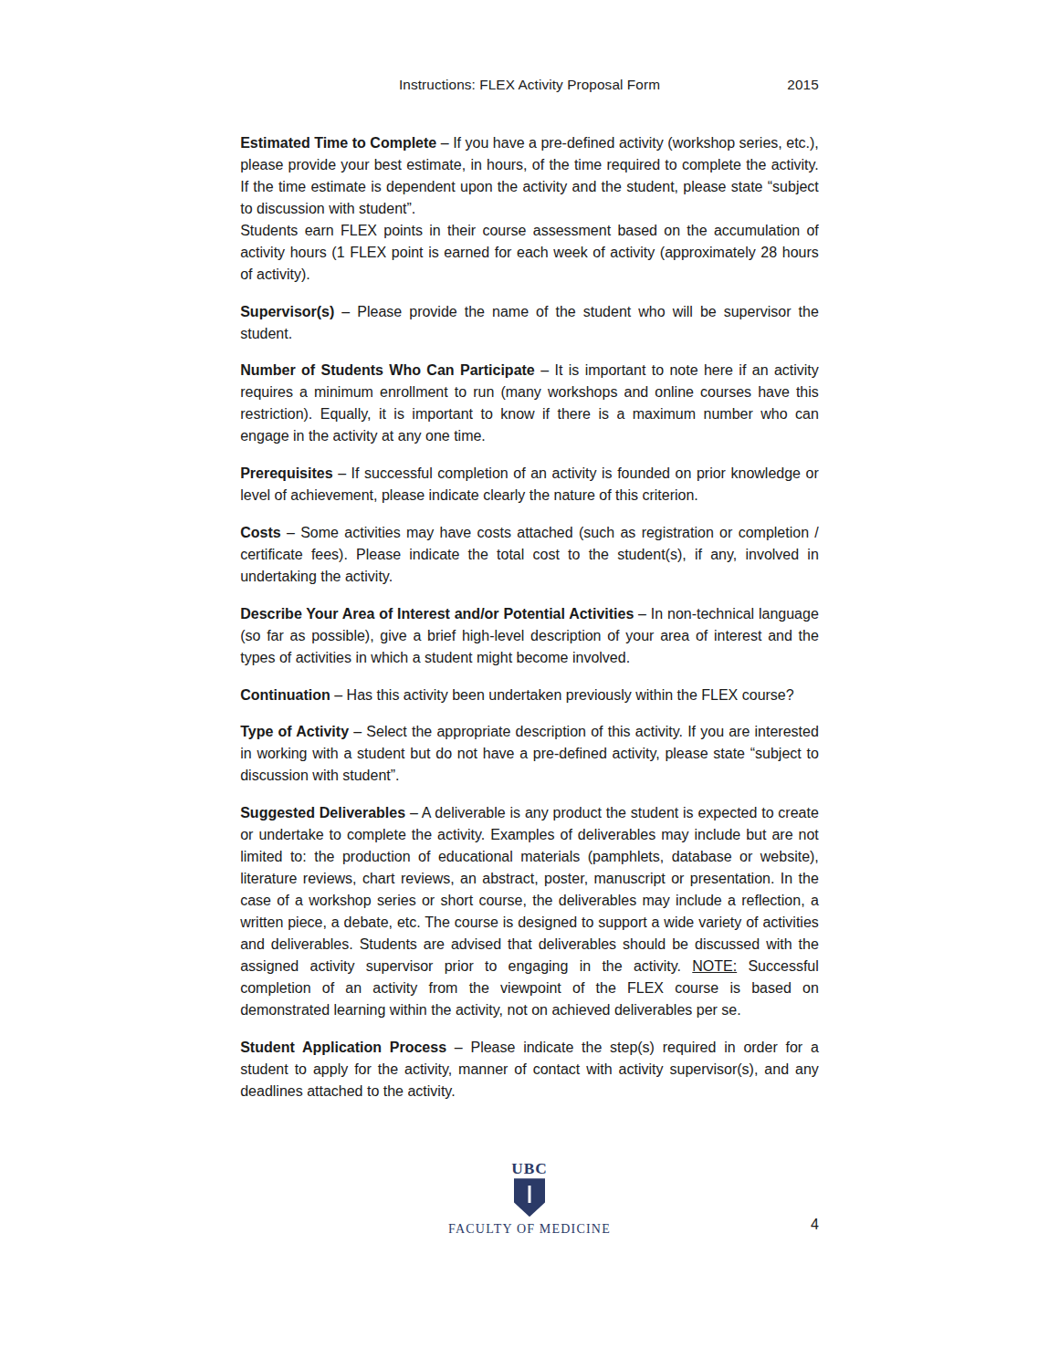Instructions: FLEX Activity Proposal Form 2015
Estimated Time to Complete – If you have a pre-defined activity (workshop series, etc.), please provide your best estimate, in hours, of the time required to complete the activity. If the time estimate is dependent upon the activity and the student, please state “subject to discussion with student”.
Students earn FLEX points in their course assessment based on the accumulation of activity hours (1 FLEX point is earned for each week of activity (approximately 28 hours of activity).
Supervisor(s) – Please provide the name of the student who will be supervisor the student.
Number of Students Who Can Participate – It is important to note here if an activity requires a minimum enrollment to run (many workshops and online courses have this restriction). Equally, it is important to know if there is a maximum number who can engage in the activity at any one time.
Prerequisites – If successful completion of an activity is founded on prior knowledge or level of achievement, please indicate clearly the nature of this criterion.
Costs – Some activities may have costs attached (such as registration or completion / certificate fees). Please indicate the total cost to the student(s), if any, involved in undertaking the activity.
Describe Your Area of Interest and/or Potential Activities – In non-technical language (so far as possible), give a brief high-level description of your area of interest and the types of activities in which a student might become involved.
Continuation – Has this activity been undertaken previously within the FLEX course?
Type of Activity – Select the appropriate description of this activity. If you are interested in working with a student but do not have a pre-defined activity, please state “subject to discussion with student”.
Suggested Deliverables – A deliverable is any product the student is expected to create or undertake to complete the activity. Examples of deliverables may include but are not limited to: the production of educational materials (pamphlets, database or website), literature reviews, chart reviews, an abstract, poster, manuscript or presentation. In the case of a workshop series or short course, the deliverables may include a reflection, a written piece, a debate, etc. The course is designed to support a wide variety of activities and deliverables. Students are advised that deliverables should be discussed with the assigned activity supervisor prior to engaging in the activity. NOTE: Successful completion of an activity from the viewpoint of the FLEX course is based on demonstrated learning within the activity, not on achieved deliverables per se.
Student Application Process – Please indicate the step(s) required in order for a student to apply for the activity, manner of contact with activity supervisor(s), and any deadlines attached to the activity.
UBC
FACULTY OF MEDICINE
4